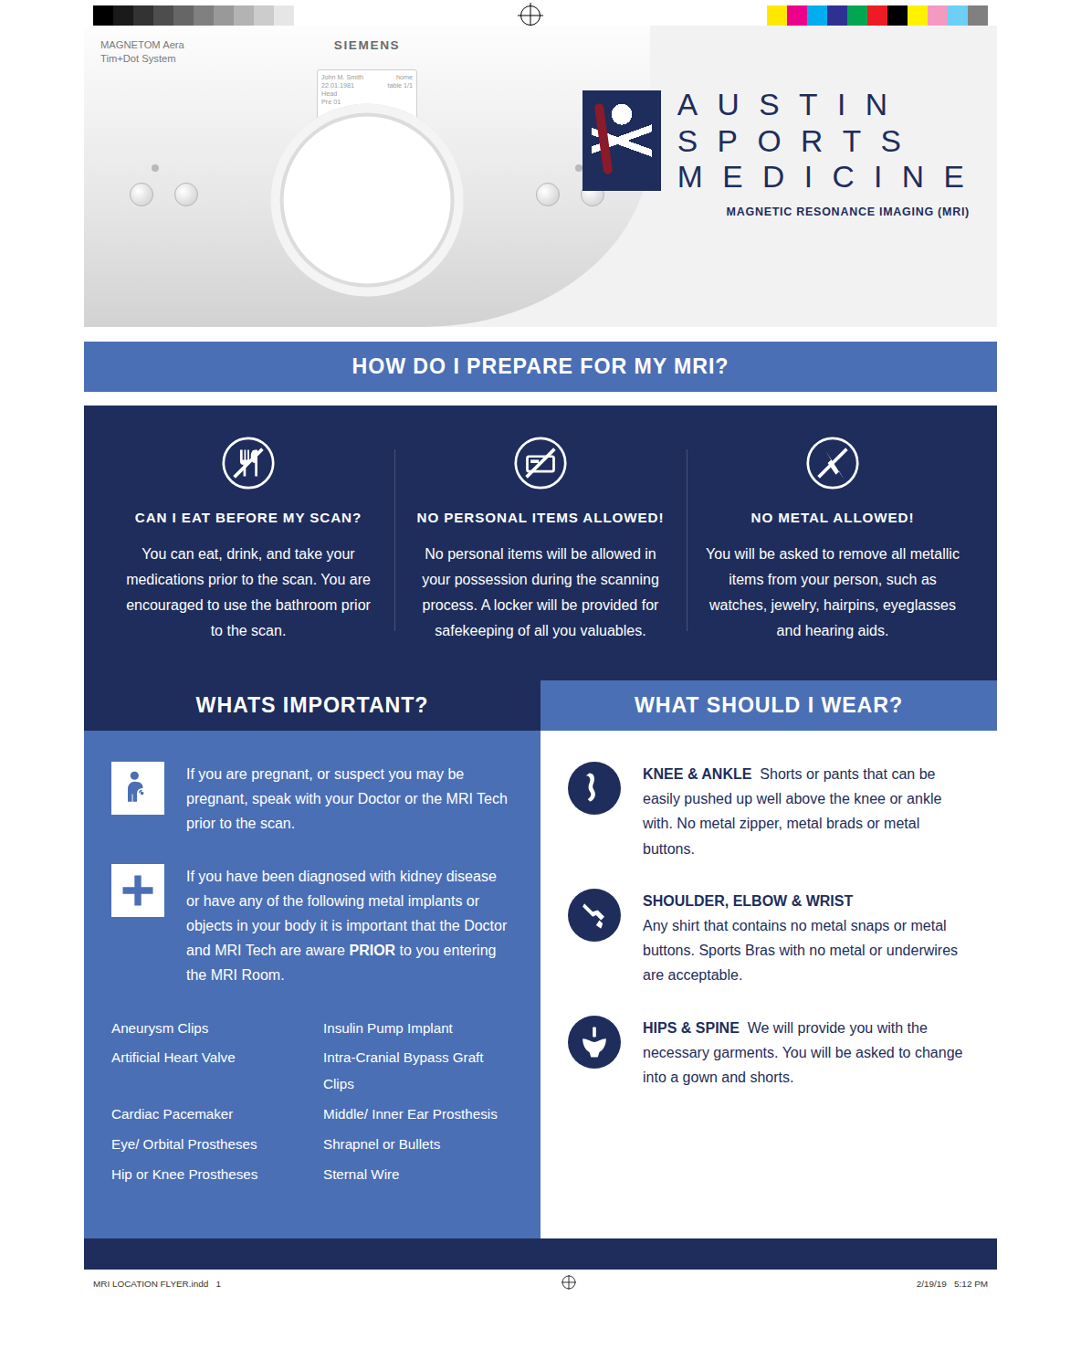MAGNETOM Aera
Tim+Dot System SIEMENS
John M. Smith home
22.01.1981 table 1/1
Head
Pre 01
A U S T I N S P O R T S M E D I C I N E
MAGNETIC RESONANCE IMAGING (MRI)
HOW DO I PREPARE FOR MY MRI?
CAN I EAT BEFORE MY SCAN?
You can eat, drink, and take your medications prior to the scan. You are encouraged to use the bathroom prior to the scan.
NO PERSONAL ITEMS ALLOWED!
No personal items will be allowed in your possession during the scanning process. A locker will be provided for safekeeping of all you valuables.
NO METAL ALLOWED!
You will be asked to remove all metallic items from your person, such as watches, jewelry, hairpins, eyeglasses and hearing aids.
WHATS IMPORTANT?
WHAT SHOULD I WEAR?
If you are pregnant, or suspect you may be pregnant, speak with your Doctor or the MRI Tech prior to the scan.
If you have been diagnosed with kidney disease or have any of the following metal implants or objects in your body it is important that the Doctor and MRI Tech are aware PRIOR to you entering the MRI Room.
Aneurysm Clips
Insulin Pump Implant
Artificial Heart Valve
Intra-Cranial Bypass Graft Clips
Cardiac Pacemaker
Middle/ Inner Ear Prosthesis
Eye/ Orbital Prostheses
Shrapnel or Bullets
Hip or Knee Prostheses
Sternal Wire
KNEE & ANKLE Shorts or pants that can be easily pushed up well above the knee or ankle with. No metal zipper, metal brads or metal buttons.
SHOULDER, ELBOW & WRIST
Any shirt that contains no metal snaps or metal buttons. Sports Bras with no metal or underwires are acceptable.
HIPS & SPINE We will provide you with the necessary garments. You will be asked to change into a gown and shorts.
MRI LOCATION FLYER.indd 1 2/19/19 5:12 PM